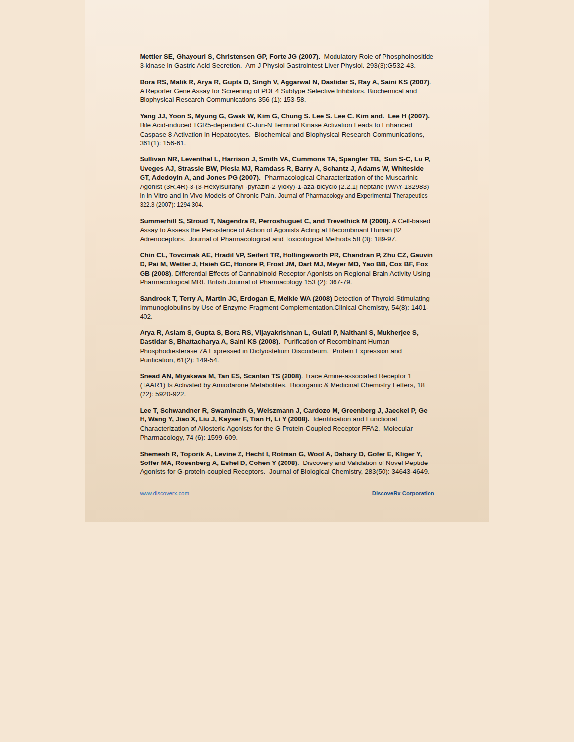Mettler SE, Ghayouri S, Christensen GP, Forte JG (2007). Modulatory Role of Phosphoinositide 3-kinase in Gastric Acid Secretion. Am J Physiol Gastrointest Liver Physiol. 293(3):G532-43.
Bora RS, Malik R, Arya R, Gupta D, Singh V, Aggarwal N, Dastidar S, Ray A, Saini KS (2007). A Reporter Gene Assay for Screening of PDE4 Subtype Selective Inhibitors. Biochemical and Biophysical Research Communications 356 (1): 153-58.
Yang JJ, Yoon S, Myung G, Gwak W, Kim G, Chung S. Lee S. Lee C. Kim and. Lee H (2007). Bile Acid-induced TGR5-dependent C-Jun-N Terminal Kinase Activation Leads to Enhanced Caspase 8 Activation in Hepatocytes. Biochemical and Biophysical Research Communications, 361(1): 156-61.
Sullivan NR, Leventhal L, Harrison J, Smith VA, Cummons TA, Spangler TB, Sun S-C, Lu P, Uveges AJ, Strassle BW, Piesla MJ, Ramdass R, Barry A, Schantz J, Adams W, Whiteside GT, Adedoyin A, and Jones PG (2007). Pharmacological Characterization of the Muscarinic Agonist (3R,4R)-3-(3-Hexylsulfanyl -pyrazin-2-yloxy)-1-aza-bicyclo [2.2.1] heptane (WAY-132983) in in Vitro and in Vivo Models of Chronic Pain. Journal of Pharmacology and Experimental Therapeutics 322.3 (2007): 1294-304.
Summerhill S, Stroud T, Nagendra R, Perroshuguet C, and Trevethick M (2008). A Cell-based Assay to Assess the Persistence of Action of Agonists Acting at Recombinant Human β2 Adrenoceptors. Journal of Pharmacological and Toxicological Methods 58 (3): 189-97.
Chin CL, Tovcimak AE, Hradil VP, Seifert TR, Hollingsworth PR, Chandran P, Zhu CZ, Gauvin D, Pai M, Wetter J, Hsieh GC, Honore P, Frost JM, Dart MJ, Meyer MD, Yao BB, Cox BF, Fox GB (2008). Differential Effects of Cannabinoid Receptor Agonists on Regional Brain Activity Using Pharmacological MRI. British Journal of Pharmacology 153 (2): 367-79.
Sandrock T, Terry A, Martin JC, Erdogan E, Meikle WA (2008) Detection of Thyroid-Stimulating Immunoglobulins by Use of Enzyme-Fragment Complementation.Clinical Chemistry, 54(8): 1401-402.
Arya R, Aslam S, Gupta S, Bora RS, Vijayakrishnan L, Gulati P, Naithani S, Mukherjee S, Dastidar S, Bhattacharya A, Saini KS (2008). Purification of Recombinant Human Phosphodiesterase 7A Expressed in Dictyostelium Discoideum. Protein Expression and Purification, 61(2): 149-54.
Snead AN, Miyakawa M, Tan ES, Scanlan TS (2008). Trace Amine-associated Receptor 1 (TAAR1) Is Activated by Amiodarone Metabolites. Bioorganic & Medicinal Chemistry Letters, 18 (22): 5920-922.
Lee T, Schwandner R, Swaminath G, Weiszmann J, Cardozo M, Greenberg J, Jaeckel P, Ge H, Wang Y, Jiao X, Liu J, Kayser F, Tian H, Li Y (2008). Identification and Functional Characterization of Allosteric Agonists for the G Protein-Coupled Receptor FFA2. Molecular Pharmacology, 74 (6): 1599-609.
Shemesh R, Toporik A, Levine Z, Hecht I, Rotman G, Wool A, Dahary D, Gofer E, Kliger Y, Soffer MA, Rosenberg A, Eshel D, Cohen Y (2008). Discovery and Validation of Novel Peptide Agonists for G-protein-coupled Receptors. Journal of Biological Chemistry, 283(50): 34643-4649.
www.discoverx.com DiscoveRx Corporation